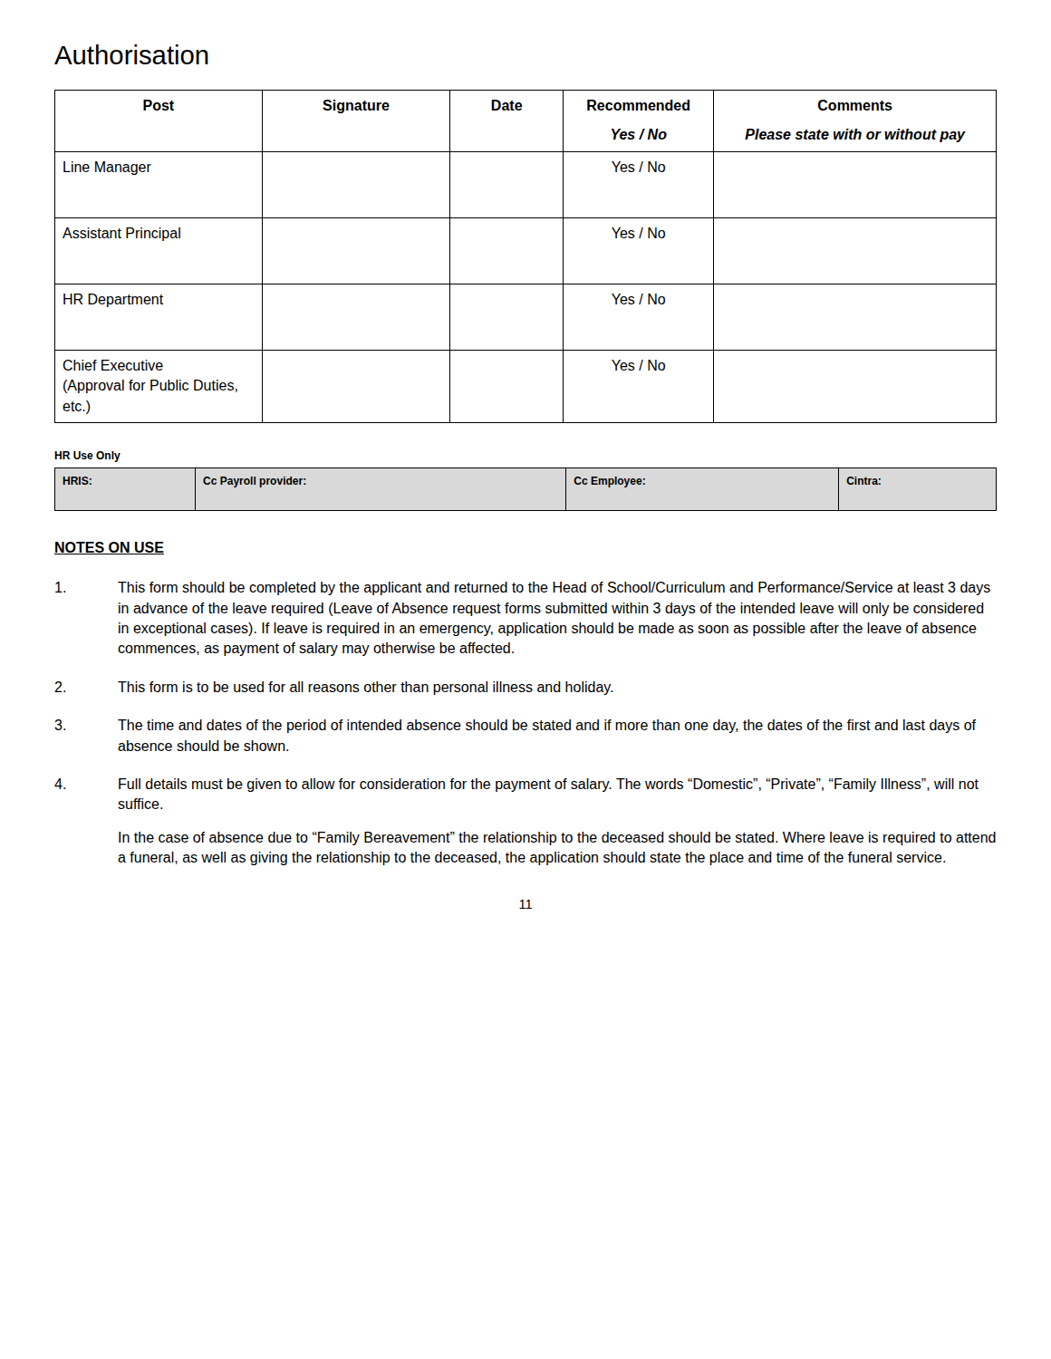Authorisation
| Post | Signature | Date | Recommended Yes / No | Comments Please state with or without pay |
| --- | --- | --- | --- | --- |
| Line Manager | | | Yes / No | |
| Assistant Principal | | | Yes / No | |
| HR Department | | | Yes / No | |
| Chief Executive (Approval for Public Duties, etc.) | | | Yes / No | |
HR Use Only
| HRIS: | Cc Payroll provider: | Cc Employee: | Cintra: |
NOTES ON USE
This form should be completed by the applicant and returned to the Head of School/Curriculum and Performance/Service at least 3 days in advance of the leave required (Leave of Absence request forms submitted within 3 days of the intended leave will only be considered in exceptional cases). If leave is required in an emergency, application should be made as soon as possible after the leave of absence commences, as payment of salary may otherwise be affected.
This form is to be used for all reasons other than personal illness and holiday.
The time and dates of the period of intended absence should be stated and if more than one day, the dates of the first and last days of absence should be shown.
Full details must be given to allow for consideration for the payment of salary. The words “Domestic”, “Private”, “Family Illness”, will not suffice.
In the case of absence due to “Family Bereavement” the relationship to the deceased should be stated. Where leave is required to attend a funeral, as well as giving the relationship to the deceased, the application should state the place and time of the funeral service.
11